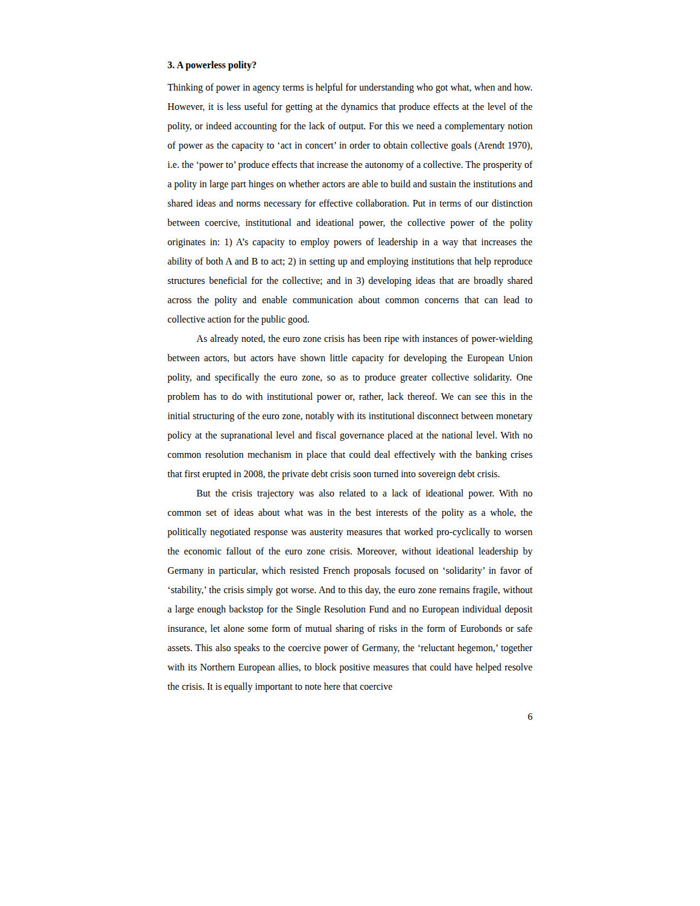3. A powerless polity?
Thinking of power in agency terms is helpful for understanding who got what, when and how. However, it is less useful for getting at the dynamics that produce effects at the level of the polity, or indeed accounting for the lack of output. For this we need a complementary notion of power as the capacity to ‘act in concert’ in order to obtain collective goals (Arendt 1970), i.e. the ‘power to’ produce effects that increase the autonomy of a collective. The prosperity of a polity in large part hinges on whether actors are able to build and sustain the institutions and shared ideas and norms necessary for effective collaboration. Put in terms of our distinction between coercive, institutional and ideational power, the collective power of the polity originates in: 1) A’s capacity to employ powers of leadership in a way that increases the ability of both A and B to act; 2) in setting up and employing institutions that help reproduce structures beneficial for the collective; and in 3) developing ideas that are broadly shared across the polity and enable communication about common concerns that can lead to collective action for the public good.
As already noted, the euro zone crisis has been ripe with instances of power-wielding between actors, but actors have shown little capacity for developing the European Union polity, and specifically the euro zone, so as to produce greater collective solidarity. One problem has to do with institutional power or, rather, lack thereof. We can see this in the initial structuring of the euro zone, notably with its institutional disconnect between monetary policy at the supranational level and fiscal governance placed at the national level. With no common resolution mechanism in place that could deal effectively with the banking crises that first erupted in 2008, the private debt crisis soon turned into sovereign debt crisis.
But the crisis trajectory was also related to a lack of ideational power. With no common set of ideas about what was in the best interests of the polity as a whole, the politically negotiated response was austerity measures that worked pro-cyclically to worsen the economic fallout of the euro zone crisis. Moreover, without ideational leadership by Germany in particular, which resisted French proposals focused on ‘solidarity’ in favor of ‘stability,’ the crisis simply got worse. And to this day, the euro zone remains fragile, without a large enough backstop for the Single Resolution Fund and no European individual deposit insurance, let alone some form of mutual sharing of risks in the form of Eurobonds or safe assets. This also speaks to the coercive power of Germany, the ‘reluctant hegemon,’ together with its Northern European allies, to block positive measures that could have helped resolve the crisis. It is equally important to note here that coercive
6